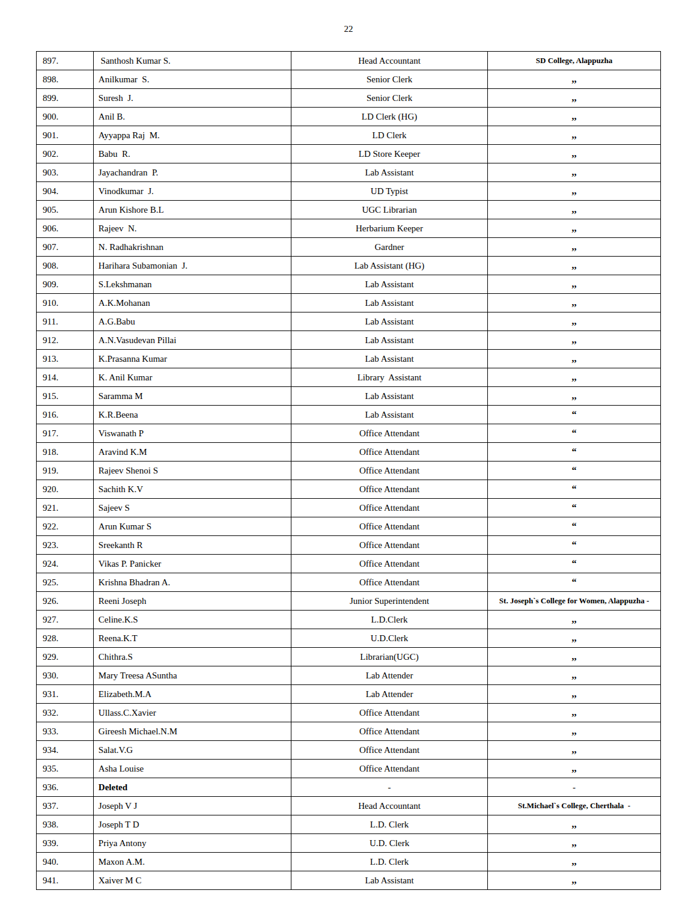22
| 897. | Santhosh Kumar S. | Head Accountant | SD College, Alappuzha |
| 898. | Anilkumar S. | Senior Clerk | ,, |
| 899. | Suresh J. | Senior Clerk | ,, |
| 900. | Anil B. | LD Clerk (HG) | ,, |
| 901. | Ayyappa Raj M. | LD Clerk | ,, |
| 902. | Babu R. | LD Store Keeper | ,, |
| 903. | Jayachandran P. | Lab Assistant | ,, |
| 904. | Vinodkumar J. | UD Typist | ,, |
| 905. | Arun Kishore B.L | UGC Librarian | ,, |
| 906. | Rajeev N. | Herbarium Keeper | ,, |
| 907. | N. Radhakrishnan | Gardner | ,, |
| 908. | Harihara Subamonian J. | Lab Assistant (HG) | ,, |
| 909. | S.Lekshmanan | Lab Assistant | ,, |
| 910. | A.K.Mohanan | Lab Assistant | ,, |
| 911. | A.G.Babu | Lab Assistant | ,, |
| 912. | A.N.Vasudevan Pillai | Lab Assistant | ,, |
| 913. | K.Prasanna Kumar | Lab Assistant | ,, |
| 914. | K. Anil Kumar | Library Assistant | ,, |
| 915. | Saramma M | Lab Assistant | ,, |
| 916. | K.R.Beena | Lab Assistant | “ |
| 917. | Viswanath P | Office Attendant | “ |
| 918. | Aravind K.M | Office Attendant | “ |
| 919. | Rajeev Shenoi S | Office Attendant | “ |
| 920. | Sachith K.V | Office Attendant | “ |
| 921. | Sajeev S | Office Attendant | “ |
| 922. | Arun Kumar S | Office Attendant | “ |
| 923. | Sreekanth R | Office Attendant | “ |
| 924. | Vikas P. Panicker | Office Attendant | “ |
| 925. | Krishna Bhadran A. | Office Attendant | “ |
| 926. | Reeni Joseph | Junior Superintendent | St. Joseph`s College for Women, Alappuzha - |
| 927. | Celine.K.S | L.D.Clerk | ,, |
| 928. | Reena.K.T | U.D.Clerk | ,, |
| 929. | Chithra.S | Librarian(UGC) | ,, |
| 930. | Mary Treesa ASuntha | Lab Attender | ,, |
| 931. | Elizabeth.M.A | Lab Attender | ,, |
| 932. | Ullass.C.Xavier | Office Attendant | ,, |
| 933. | Gireesh Michael.N.M | Office Attendant | ,, |
| 934. | Salat.V.G | Office Attendant | ,, |
| 935. | Asha Louise | Office Attendant | ,, |
| 936. | Deleted | - | - |
| 937. | Joseph V J | Head Accountant | St.Michael`s College, Cherthala - |
| 938. | Joseph T D | L.D. Clerk | ,, |
| 939. | Priya Antony | U.D. Clerk | ,, |
| 940. | Maxon A.M. | L.D. Clerk | ,, |
| 941. | Xaiver M C | Lab Assistant | ,, |